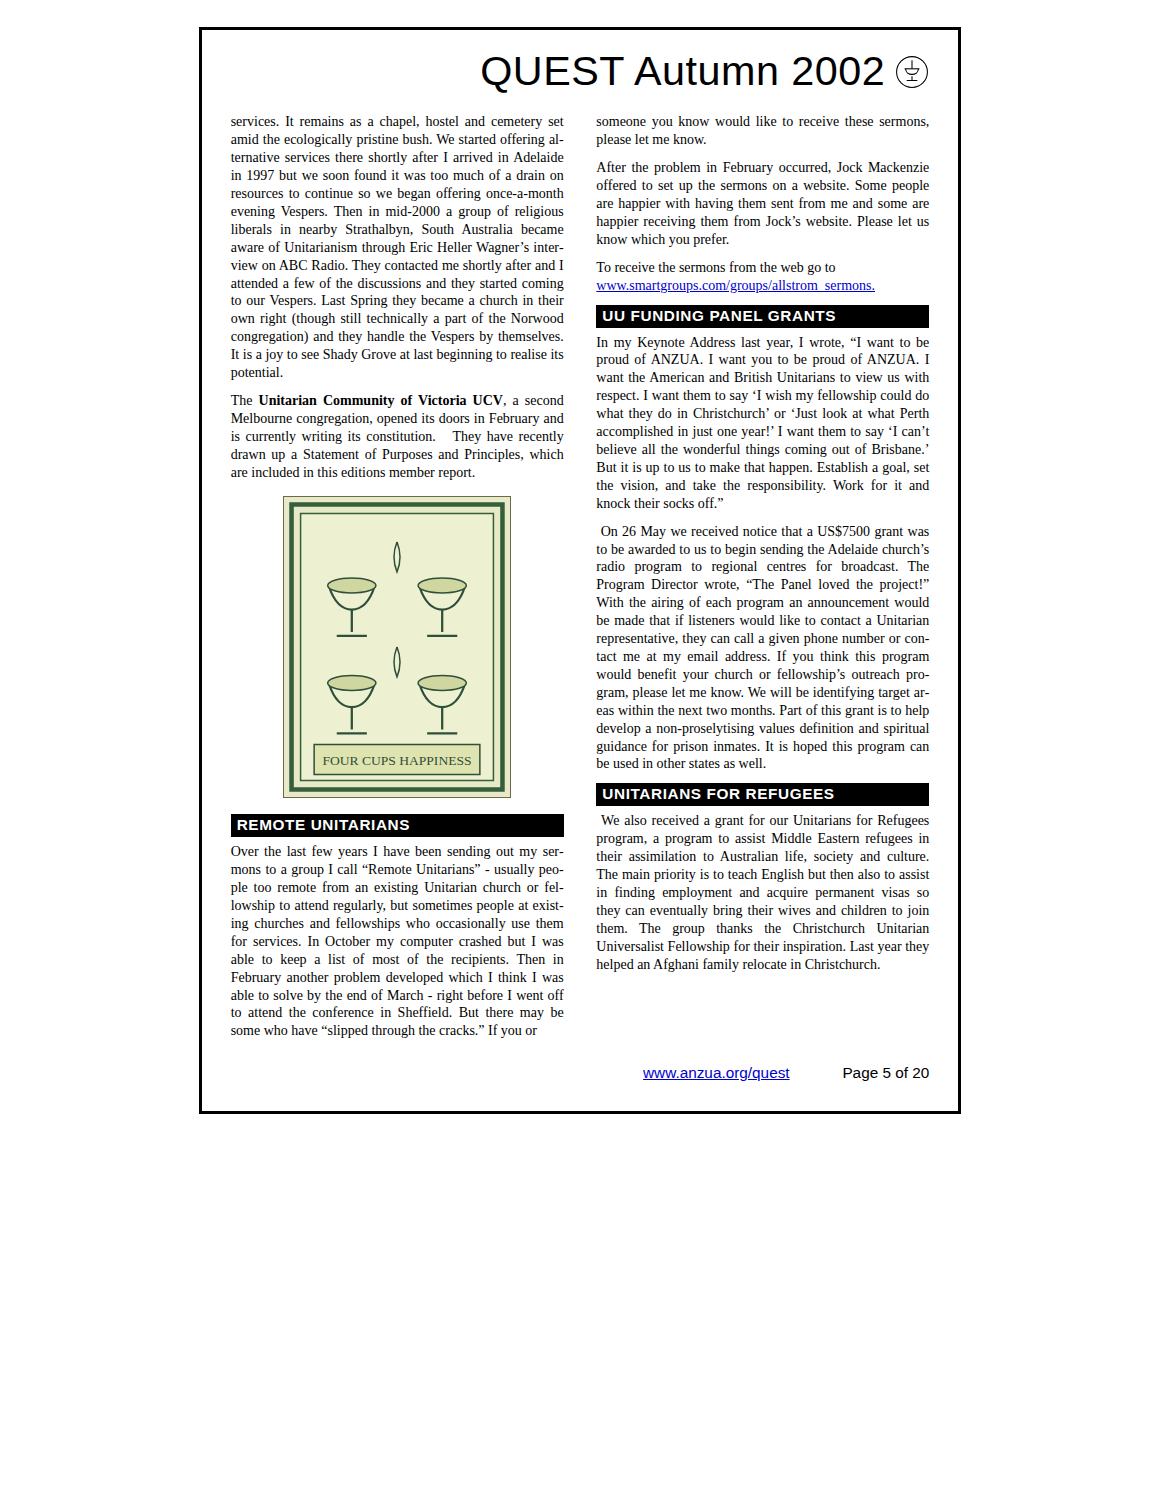QUEST Autumn 2002
services. It remains as a chapel, hostel and cemetery set amid the ecologically pristine bush. We started offering alternative services there shortly after I arrived in Adelaide in 1997 but we soon found it was too much of a drain on resources to continue so we began offering once-a-month evening Vespers. Then in mid-2000 a group of religious liberals in nearby Strathalbyn, South Australia became aware of Unitarianism through Eric Heller Wagner’s interview on ABC Radio. They contacted me shortly after and I attended a few of the discussions and they started coming to our Vespers. Last Spring they became a church in their own right (though still technically a part of the Norwood congregation) and they handle the Vespers by themselves. It is a joy to see Shady Grove at last beginning to realise its potential.
The Unitarian Community of Victoria UCV, a second Melbourne congregation, opened its doors in February and is currently writing its constitution. They have recently drawn up a Statement of Purposes and Principles, which are included in this editions member report.
REMOTE UNITARIANS
Over the last few years I have been sending out my sermons to a group I call “Remote Unitarians” - usually people too remote from an existing Unitarian church or fellowship to attend regularly, but sometimes people at existing churches and fellowships who occasionally use them for services. In October my computer crashed but I was able to keep a list of most of the recipients. Then in February another problem developed which I think I was able to solve by the end of March - right before I went off to attend the conference in Sheffield. But there may be some who have “slipped through the cracks.” If you or
someone you know would like to receive these sermons, please let me know.
After the problem in February occurred, Jock Mackenzie offered to set up the sermons on a website. Some people are happier with having them sent from me and some are happier receiving them from Jock’s website. Please let us know which you prefer.
To receive the sermons from the web go to
www.smartgroups.com/groups/allstrom_sermons.
UU FUNDING PANEL GRANTS
In my Keynote Address last year, I wrote, “I want to be proud of ANZUA. I want you to be proud of ANZUA. I want the American and British Unitarians to view us with respect. I want them to say ‘I wish my fellowship could do what they do in Christchurch’ or ‘Just look at what Perth accomplished in just one year!’ I want them to say ‘I can’t believe all the wonderful things coming out of Brisbane.’ But it is up to us to make that happen. Establish a goal, set the vision, and take the responsibility. Work for it and knock their socks off.”
On 26 May we received notice that a US$7500 grant was to be awarded to us to begin sending the Adelaide church’s radio program to regional centres for broadcast. The Program Director wrote, “The Panel loved the project!” With the airing of each program an announcement would be made that if listeners would like to contact a Unitarian representative, they can call a given phone number or contact me at my email address. If you think this program would benefit your church or fellowship’s outreach program, please let me know. We will be identifying target areas within the next two months. Part of this grant is to help develop a non-proselytising values definition and spiritual guidance for prison inmates. It is hoped this program can be used in other states as well.
UNITARIANS FOR REFUGEES
We also received a grant for our Unitarians for Refugees program, a program to assist Middle Eastern refugees in their assimilation to Australian life, society and culture. The main priority is to teach English but then also to assist in finding employment and acquire permanent visas so they can eventually bring their wives and children to join them. The group thanks the Christchurch Unitarian Universalist Fellowship for their inspiration. Last year they helped an Afghani family relocate in Christchurch.
www.anzua.org/quest Page 5 of 20